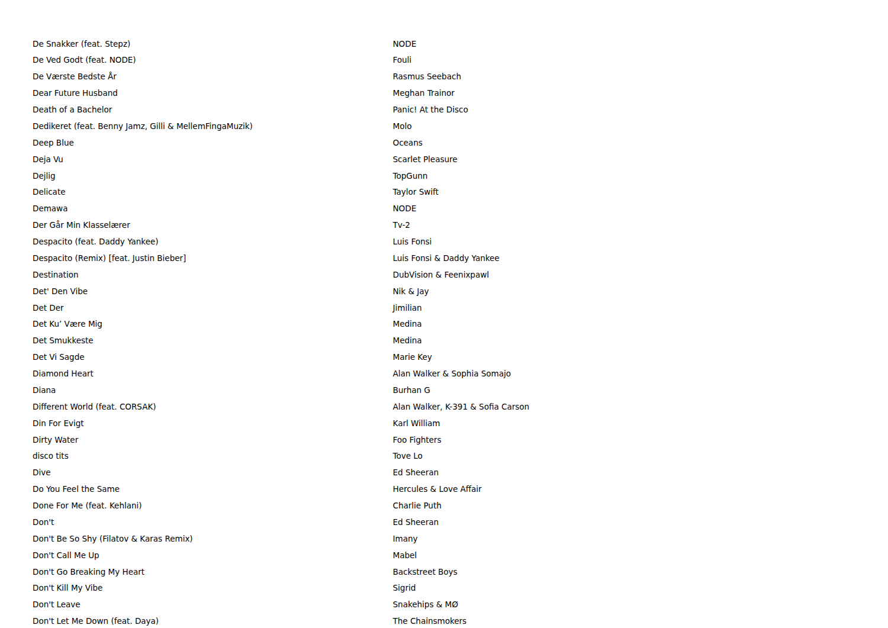| De Snakker (feat. Stepz) | NODE |
| De Ved Godt (feat. NODE) | Fouli |
| De Værste Bedste År | Rasmus Seebach |
| Dear Future Husband | Meghan Trainor |
| Death of a Bachelor | Panic! At the Disco |
| Dedikeret (feat. Benny Jamz, Gilli & MellemFingaMuzik) | Molo |
| Deep Blue | Oceans |
| Deja Vu | Scarlet Pleasure |
| Dejlig | TopGunn |
| Delicate | Taylor Swift |
| Demawa | NODE |
| Der Går Min Klasselærer | Tv-2 |
| Despacito (feat. Daddy Yankee) | Luis Fonsi |
| Despacito (Remix) [feat. Justin Bieber] | Luis Fonsi & Daddy Yankee |
| Destination | DubVision & Feenixpawl |
| Det' Den Vibe | Nik & Jay |
| Det Der | Jimilian |
| Det Ku’ Være Mig | Medina |
| Det Smukkeste | Medina |
| Det Vi Sagde | Marie Key |
| Diamond Heart | Alan Walker & Sophia Somajo |
| Diana | Burhan G |
| Different World (feat. CORSAK) | Alan Walker, K-391 & Sofia Carson |
| Din For Evigt | Karl William |
| Dirty Water | Foo Fighters |
| disco tits | Tove Lo |
| Dive | Ed Sheeran |
| Do You Feel the Same | Hercules & Love Affair |
| Done For Me (feat. Kehlani) | Charlie Puth |
| Don't | Ed Sheeran |
| Don't Be So Shy (Filatov & Karas Remix) | Imany |
| Don't Call Me Up | Mabel |
| Don't Go Breaking My Heart | Backstreet Boys |
| Don't Kill My Vibe | Sigrid |
| Don't Leave | Snakehips & MØ |
| Don't Let Me Down (feat. Daya) | The Chainsmokers |